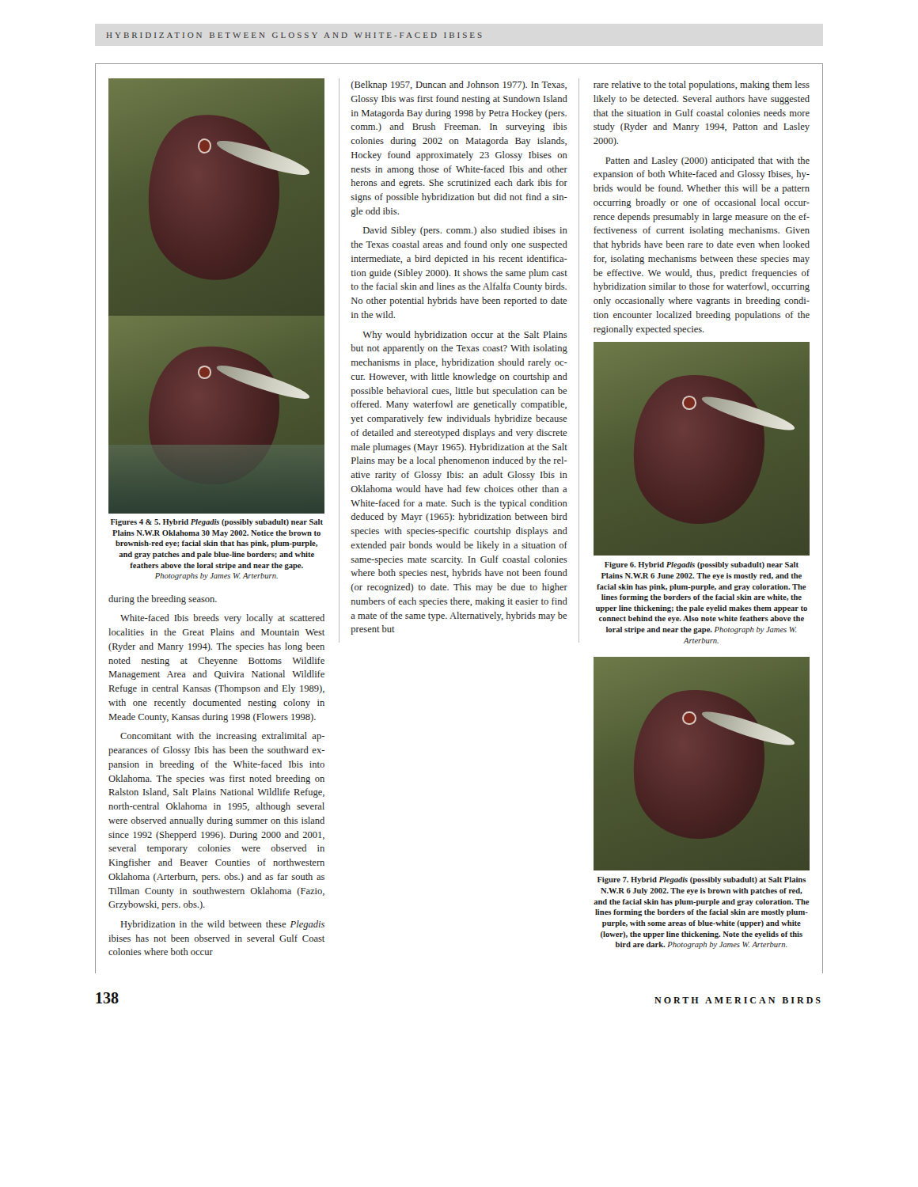Hybridization between Glossy and White-faced Ibises
Figures 4 & 5. Hybrid Plegadis (possibly subadult) near Salt Plains N.W.R Oklahoma 30 May 2002. Notice the brown to brownish-red eye; facial skin that has pink, plum-purple, and gray patches and pale blue-line borders; and white feathers above the loral stripe and near the gape. Photographs by James W. Arterburn.
during the breeding season.
White-faced Ibis breeds very locally at scattered localities in the Great Plains and Mountain West (Ryder and Manry 1994). The species has long been noted nesting at Cheyenne Bottoms Wildlife Management Area and Quivira National Wildlife Refuge in central Kansas (Thompson and Ely 1989), with one recently documented nesting colony in Meade County, Kansas during 1998 (Flowers 1998).
Concomitant with the increasing extralimital appearances of Glossy Ibis has been the southward expansion in breeding of the White-faced Ibis into Oklahoma. The species was first noted breeding on Ralston Island, Salt Plains National Wildlife Refuge, north-central Oklahoma in 1995, although several were observed annually during summer on this island since 1992 (Shepperd 1996). During 2000 and 2001, several temporary colonies were observed in Kingfisher and Beaver Counties of northwestern Oklahoma (Arterburn, pers. obs.) and as far south as Tillman County in southwestern Oklahoma (Fazio, Grzybowski, pers. obs.).
Hybridization in the wild between these Plegadis ibises has not been observed in several Gulf Coast colonies where both occur
(Belknap 1957, Duncan and Johnson 1977). In Texas, Glossy Ibis was first found nesting at Sundown Island in Matagorda Bay during 1998 by Petra Hockey (pers. comm.) and Brush Freeman. In surveying ibis colonies during 2002 on Matagorda Bay islands, Hockey found approximately 23 Glossy Ibises on nests in among those of White-faced Ibis and other herons and egrets. She scrutinized each dark ibis for signs of possible hybridization but did not find a single odd ibis.
David Sibley (pers. comm.) also studied ibises in the Texas coastal areas and found only one suspected intermediate, a bird depicted in his recent identification guide (Sibley 2000). It shows the same plum cast to the facial skin and lines as the Alfalfa County birds. No other potential hybrids have been reported to date in the wild.
Why would hybridization occur at the Salt Plains but not apparently on the Texas coast? With isolating mechanisms in place, hybridization should rarely occur. However, with little knowledge on courtship and possible behavioral cues, little but speculation can be offered. Many waterfowl are genetically compatible, yet comparatively few individuals hybridize because of detailed and stereotyped displays and very discrete male plumages (Mayr 1965). Hybridization at the Salt Plains may be a local phenomenon induced by the relative rarity of Glossy Ibis: an adult Glossy Ibis in Oklahoma would have had few choices other than a White-faced for a mate. Such is the typical condition deduced by Mayr (1965): hybridization between bird species with species-specific courtship displays and extended pair bonds would be likely in a situation of same-species mate scarcity. In Gulf coastal colonies where both species nest, hybrids have not been found (or recognized) to date. This may be due to higher numbers of each species there, making it easier to find a mate of the same type. Alternatively, hybrids may be present but
rare relative to the total populations, making them less likely to be detected. Several authors have suggested that the situation in Gulf coastal colonies needs more study (Ryder and Manry 1994, Patton and Lasley 2000).
Patten and Lasley (2000) anticipated that with the expansion of both White-faced and Glossy Ibises, hybrids would be found. Whether this will be a pattern occurring broadly or one of occasional local occurrence depends presumably in large measure on the effectiveness of current isolating mechanisms. Given that hybrids have been rare to date even when looked for, isolating mechanisms between these species may be effective. We would, thus, predict frequencies of hybridization similar to those for waterfowl, occurring only occasionally where vagrants in breeding condition encounter localized breeding populations of the regionally expected species.
Figure 6. Hybrid Plegadis (possibly subadult) near Salt Plains N.W.R 6 June 2002. The eye is mostly red, and the facial skin has pink, plum-purple, and gray coloration. The lines forming the borders of the facial skin are white, the upper line thickening; the pale eyelid makes them appear to connect behind the eye. Also note white feathers above the loral stripe and near the gape. Photograph by James W. Arterburn.
Figure 7. Hybrid Plegadis (possibly subadult) at Salt Plains N.W.R 6 July 2002. The eye is brown with patches of red, and the facial skin has plum-purple and gray coloration. The lines forming the borders of the facial skin are mostly plum-purple, with some areas of blue-white (upper) and white (lower), the upper line thickening. Note the eyelids of this bird are dark. Photograph by James W. Arterburn.
138
North American Birds